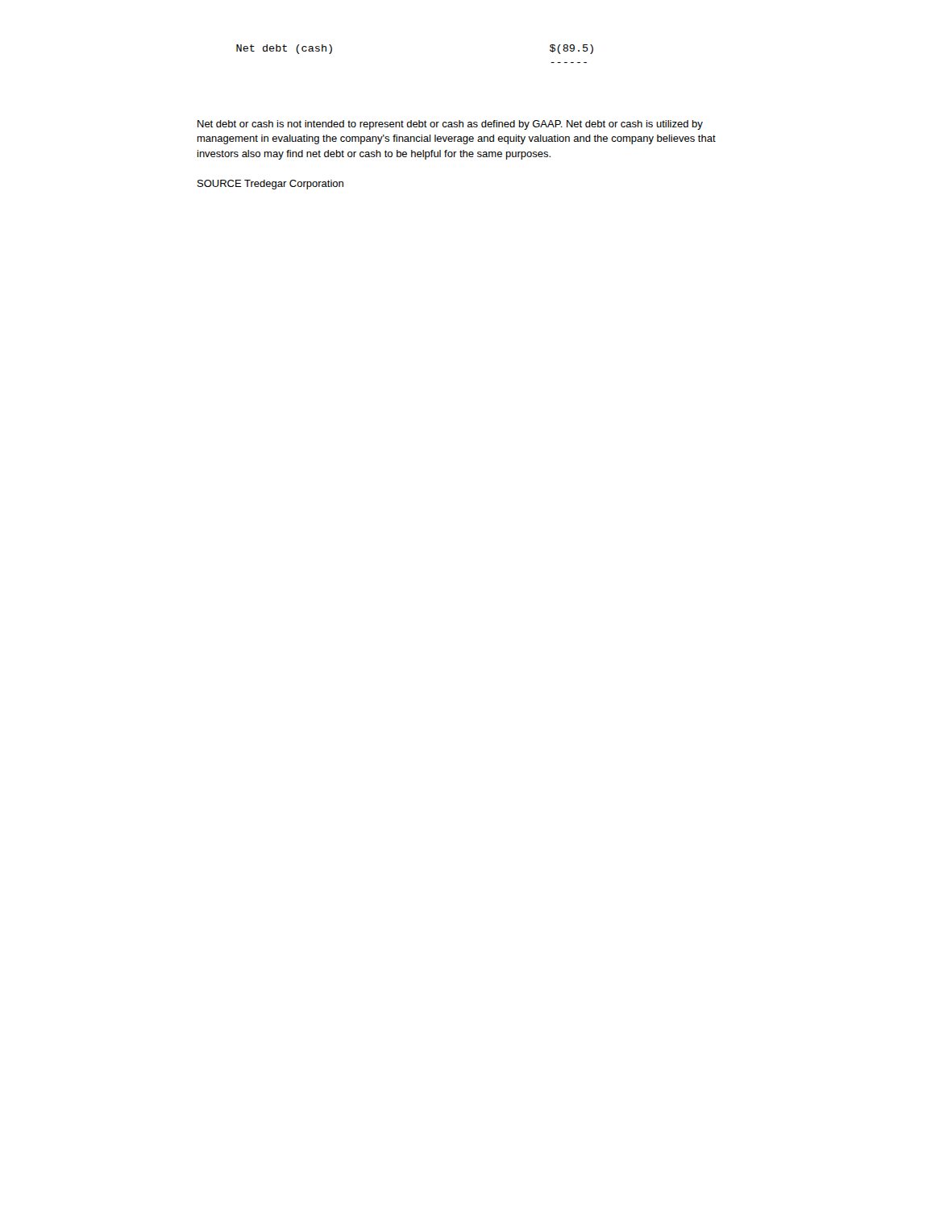Net debt (cash)                                 $(89.5)
                                                      ------
Net debt or cash is not intended to represent debt or cash as defined by GAAP. Net debt or cash is utilized by management in evaluating the company's financial leverage and equity valuation and the company believes that investors also may find net debt or cash to be helpful for the same purposes.
SOURCE Tredegar Corporation